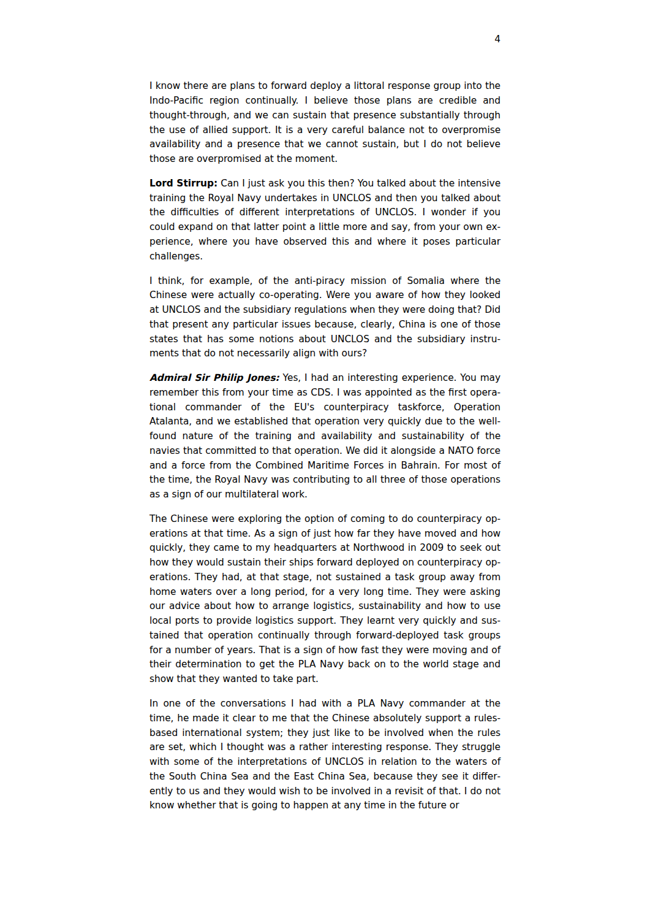4
I know there are plans to forward deploy a littoral response group into the Indo-Pacific region continually. I believe those plans are credible and thought-through, and we can sustain that presence substantially through the use of allied support. It is a very careful balance not to overpromise availability and a presence that we cannot sustain, but I do not believe those are overpromised at the moment.
Lord Stirrup: Can I just ask you this then? You talked about the intensive training the Royal Navy undertakes in UNCLOS and then you talked about the difficulties of different interpretations of UNCLOS. I wonder if you could expand on that latter point a little more and say, from your own experience, where you have observed this and where it poses particular challenges.
I think, for example, of the anti-piracy mission of Somalia where the Chinese were actually co-operating. Were you aware of how they looked at UNCLOS and the subsidiary regulations when they were doing that? Did that present any particular issues because, clearly, China is one of those states that has some notions about UNCLOS and the subsidiary instruments that do not necessarily align with ours?
Admiral Sir Philip Jones: Yes, I had an interesting experience. You may remember this from your time as CDS. I was appointed as the first operational commander of the EU's counterpiracy taskforce, Operation Atalanta, and we established that operation very quickly due to the well-found nature of the training and availability and sustainability of the navies that committed to that operation. We did it alongside a NATO force and a force from the Combined Maritime Forces in Bahrain. For most of the time, the Royal Navy was contributing to all three of those operations as a sign of our multilateral work.
The Chinese were exploring the option of coming to do counterpiracy operations at that time. As a sign of just how far they have moved and how quickly, they came to my headquarters at Northwood in 2009 to seek out how they would sustain their ships forward deployed on counterpiracy operations. They had, at that stage, not sustained a task group away from home waters over a long period, for a very long time. They were asking our advice about how to arrange logistics, sustainability and how to use local ports to provide logistics support. They learnt very quickly and sustained that operation continually through forward-deployed task groups for a number of years. That is a sign of how fast they were moving and of their determination to get the PLA Navy back on to the world stage and show that they wanted to take part.
In one of the conversations I had with a PLA Navy commander at the time, he made it clear to me that the Chinese absolutely support a rules-based international system; they just like to be involved when the rules are set, which I thought was a rather interesting response. They struggle with some of the interpretations of UNCLOS in relation to the waters of the South China Sea and the East China Sea, because they see it differently to us and they would wish to be involved in a revisit of that. I do not know whether that is going to happen at any time in the future or